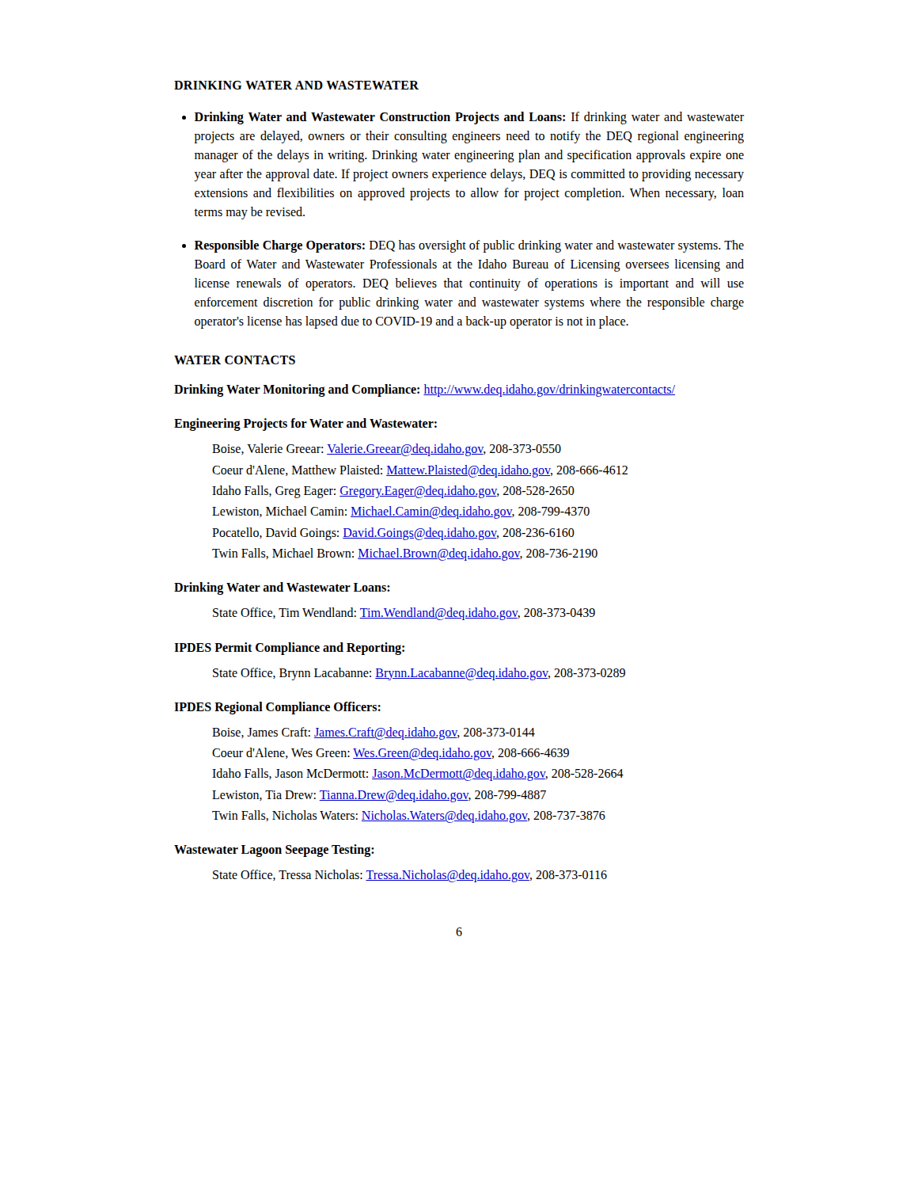DRINKING WATER AND WASTEWATER
Drinking Water and Wastewater Construction Projects and Loans: If drinking water and wastewater projects are delayed, owners or their consulting engineers need to notify the DEQ regional engineering manager of the delays in writing. Drinking water engineering plan and specification approvals expire one year after the approval date. If project owners experience delays, DEQ is committed to providing necessary extensions and flexibilities on approved projects to allow for project completion. When necessary, loan terms may be revised.
Responsible Charge Operators: DEQ has oversight of public drinking water and wastewater systems. The Board of Water and Wastewater Professionals at the Idaho Bureau of Licensing oversees licensing and license renewals of operators. DEQ believes that continuity of operations is important and will use enforcement discretion for public drinking water and wastewater systems where the responsible charge operator's license has lapsed due to COVID-19 and a back-up operator is not in place.
WATER CONTACTS
Drinking Water Monitoring and Compliance: http://www.deq.idaho.gov/drinkingwatercontacts/
Engineering Projects for Water and Wastewater:
Boise, Valerie Greear: Valerie.Greear@deq.idaho.gov, 208-373-0550
Coeur d'Alene, Matthew Plaisted: Mattew.Plaisted@deq.idaho.gov, 208-666-4612
Idaho Falls, Greg Eager: Gregory.Eager@deq.idaho.gov, 208-528-2650
Lewiston, Michael Camin: Michael.Camin@deq.idaho.gov, 208-799-4370
Pocatello, David Goings: David.Goings@deq.idaho.gov, 208-236-6160
Twin Falls, Michael Brown: Michael.Brown@deq.idaho.gov, 208-736-2190
Drinking Water and Wastewater Loans:
State Office, Tim Wendland: Tim.Wendland@deq.idaho.gov, 208-373-0439
IPDES Permit Compliance and Reporting:
State Office, Brynn Lacabanne: Brynn.Lacabanne@deq.idaho.gov, 208-373-0289
IPDES Regional Compliance Officers:
Boise, James Craft: James.Craft@deq.idaho.gov, 208-373-0144
Coeur d'Alene, Wes Green: Wes.Green@deq.idaho.gov, 208-666-4639
Idaho Falls, Jason McDermott: Jason.McDermott@deq.idaho.gov, 208-528-2664
Lewiston, Tia Drew: Tianna.Drew@deq.idaho.gov, 208-799-4887
Twin Falls, Nicholas Waters: Nicholas.Waters@deq.idaho.gov, 208-737-3876
Wastewater Lagoon Seepage Testing:
State Office, Tressa Nicholas: Tressa.Nicholas@deq.idaho.gov, 208-373-0116
6